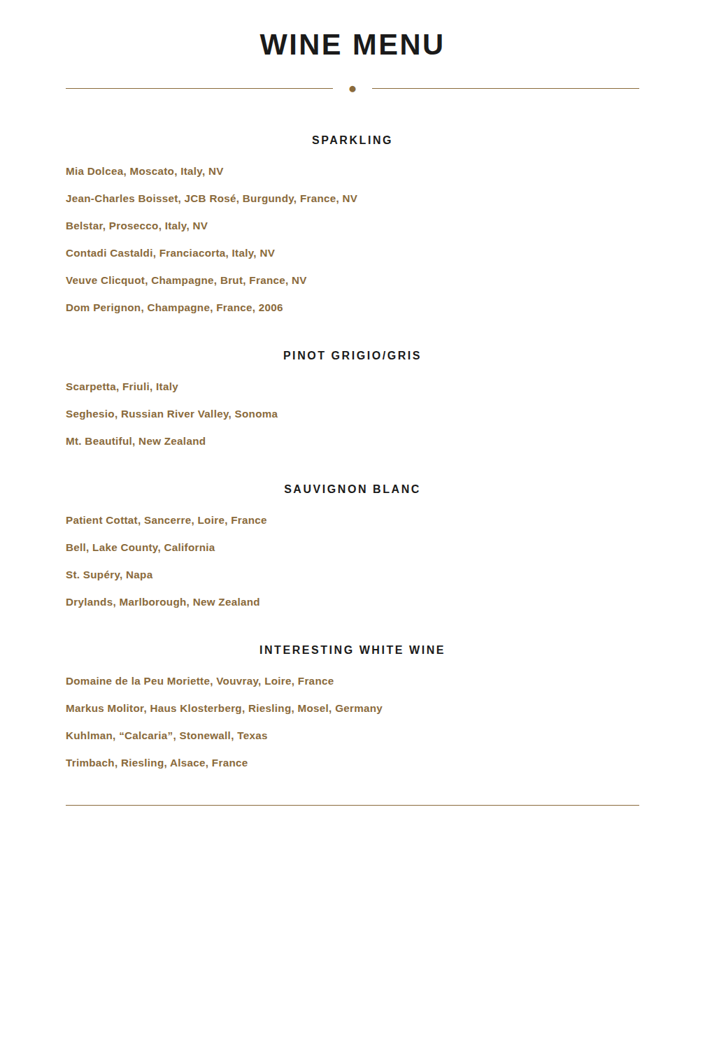WINE MENU
●
SPARKLING
Mia Dolcea, Moscato, Italy, NV
Jean-Charles Boisset, JCB Rosé, Burgundy, France, NV
Belstar, Prosecco, Italy, NV
Contadi Castaldi, Franciacorta, Italy, NV
Veuve Clicquot, Champagne, Brut, France, NV
Dom Perignon, Champagne, France, 2006
PINOT GRIGIO/GRIS
Scarpetta, Friuli, Italy
Seghesio, Russian River Valley, Sonoma
Mt. Beautiful, New Zealand
SAUVIGNON BLANC
Patient Cottat, Sancerre, Loire, France
Bell, Lake County, California
St. Supéry, Napa
Drylands, Marlborough, New Zealand
INTERESTING WHITE WINE
Domaine de la Peu Moriette, Vouvray, Loire, France
Markus Molitor, Haus Klosterberg, Riesling, Mosel, Germany
Kuhlman, “Calcaria”, Stonewall, Texas
Trimbach, Riesling, Alsace, France